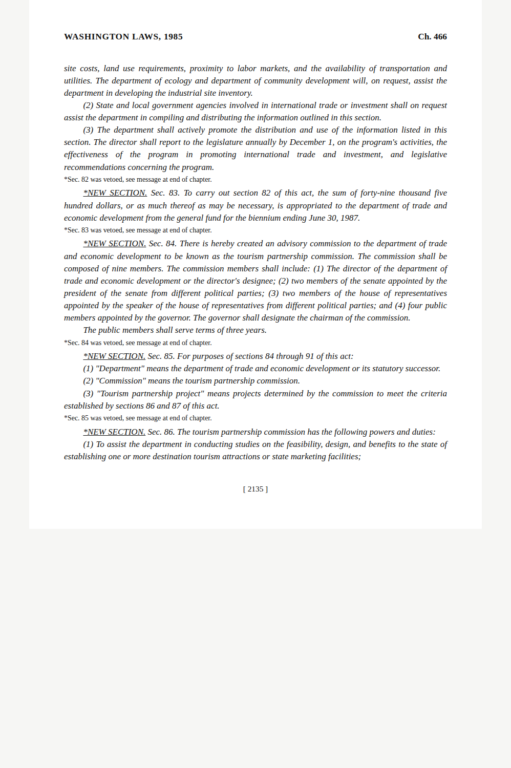WASHINGTON LAWS, 1985 Ch. 466
site costs, land use requirements, proximity to labor markets, and the availability of transportation and utilities. The department of ecology and department of community development will, on request, assist the department in developing the industrial site inventory.
(2) State and local government agencies involved in international trade or investment shall on request assist the department in compiling and distributing the information outlined in this section.
(3) The department shall actively promote the distribution and use of the information listed in this section. The director shall report to the legislature annually by December 1, on the program's activities, the effectiveness of the program in promoting international trade and investment, and legislative recommendations concerning the program.
*Sec. 82 was vetoed, see message at end of chapter.
*NEW SECTION. Sec. 83. To carry out section 82 of this act, the sum of forty-nine thousand five hundred dollars, or as much thereof as may be necessary, is appropriated to the department of trade and economic development from the general fund for the biennium ending June 30, 1987.
*Sec. 83 was vetoed, see message at end of chapter.
*NEW SECTION. Sec. 84. There is hereby created an advisory commission to the department of trade and economic development to be known as the tourism partnership commission. The commission shall be composed of nine members. The commission members shall include: (1) The director of the department of trade and economic development or the director's designee; (2) two members of the senate appointed by the president of the senate from different political parties; (3) two members of the house of representatives appointed by the speaker of the house of representatives from different political parties; and (4) four public members appointed by the governor. The governor shall designate the chairman of the commission.
The public members shall serve terms of three years.
*Sec. 84 was vetoed, see message at end of chapter.
*NEW SECTION. Sec. 85. For purposes of sections 84 through 91 of this act:
(1) "Department" means the department of trade and economic development or its statutory successor.
(2) "Commission" means the tourism partnership commission.
(3) "Tourism partnership project" means projects determined by the commission to meet the criteria established by sections 86 and 87 of this act.
*Sec. 85 was vetoed, see message at end of chapter.
*NEW SECTION. Sec. 86. The tourism partnership commission has the following powers and duties:
(1) To assist the department in conducting studies on the feasibility, design, and benefits to the state of establishing one or more destination tourism attractions or state marketing facilities;
[ 2135 ]